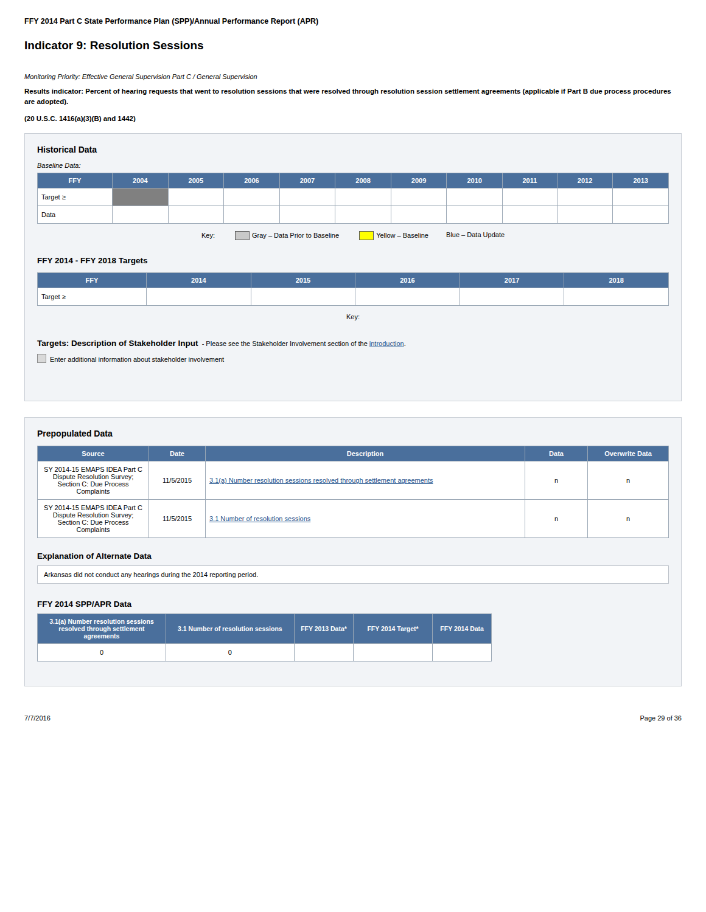FFY 2014 Part C State Performance Plan (SPP)/Annual Performance Report (APR)
Indicator 9: Resolution Sessions
Monitoring Priority: Effective General Supervision Part C / General Supervision
Results indicator: Percent of hearing requests that went to resolution sessions that were resolved through resolution session settlement agreements (applicable if Part B due process procedures are adopted).
(20 U.S.C. 1416(a)(3)(B) and 1442)
Historical Data
Baseline Data:
| FFY | 2004 | 2005 | 2006 | 2007 | 2008 | 2009 | 2010 | 2011 | 2012 | 2013 |
| --- | --- | --- | --- | --- | --- | --- | --- | --- | --- | --- |
| Target ≥ | | | | | | | | | | |
| Data | | | | | | | | | | |
Key: Gray – Data Prior to Baseline Yellow – Baseline Blue – Data Update
FFY 2014 - FFY 2018 Targets
| FFY | 2014 | 2015 | 2016 | 2017 | 2018 |
| --- | --- | --- | --- | --- | --- |
| Target ≥ | | | | | |
Key:
Targets: Description of Stakeholder Input - Please see the Stakeholder Involvement section of the introduction.
Enter additional information about stakeholder involvement
Prepopulated Data
| Source | Date | Description | Data | Overwrite Data |
| --- | --- | --- | --- | --- |
| SY 2014-15 EMAPS IDEA Part C Dispute Resolution Survey; Section C: Due Process Complaints | 11/5/2015 | 3.1(a) Number resolution sessions resolved through settlement agreements | n | n |
| SY 2014-15 EMAPS IDEA Part C Dispute Resolution Survey; Section C: Due Process Complaints | 11/5/2015 | 3.1 Number of resolution sessions | n | n |
Explanation of Alternate Data
Arkansas did not conduct any hearings during the 2014 reporting period.
FFY 2014 SPP/APR Data
| 3.1(a) Number resolution sessions resolved through settlement agreements | 3.1 Number of resolution sessions | FFY 2013 Data* | FFY 2014 Target* | FFY 2014 Data |
| --- | --- | --- | --- | --- |
| 0 | 0 | | | |
7/7/2016
Page 29 of 36